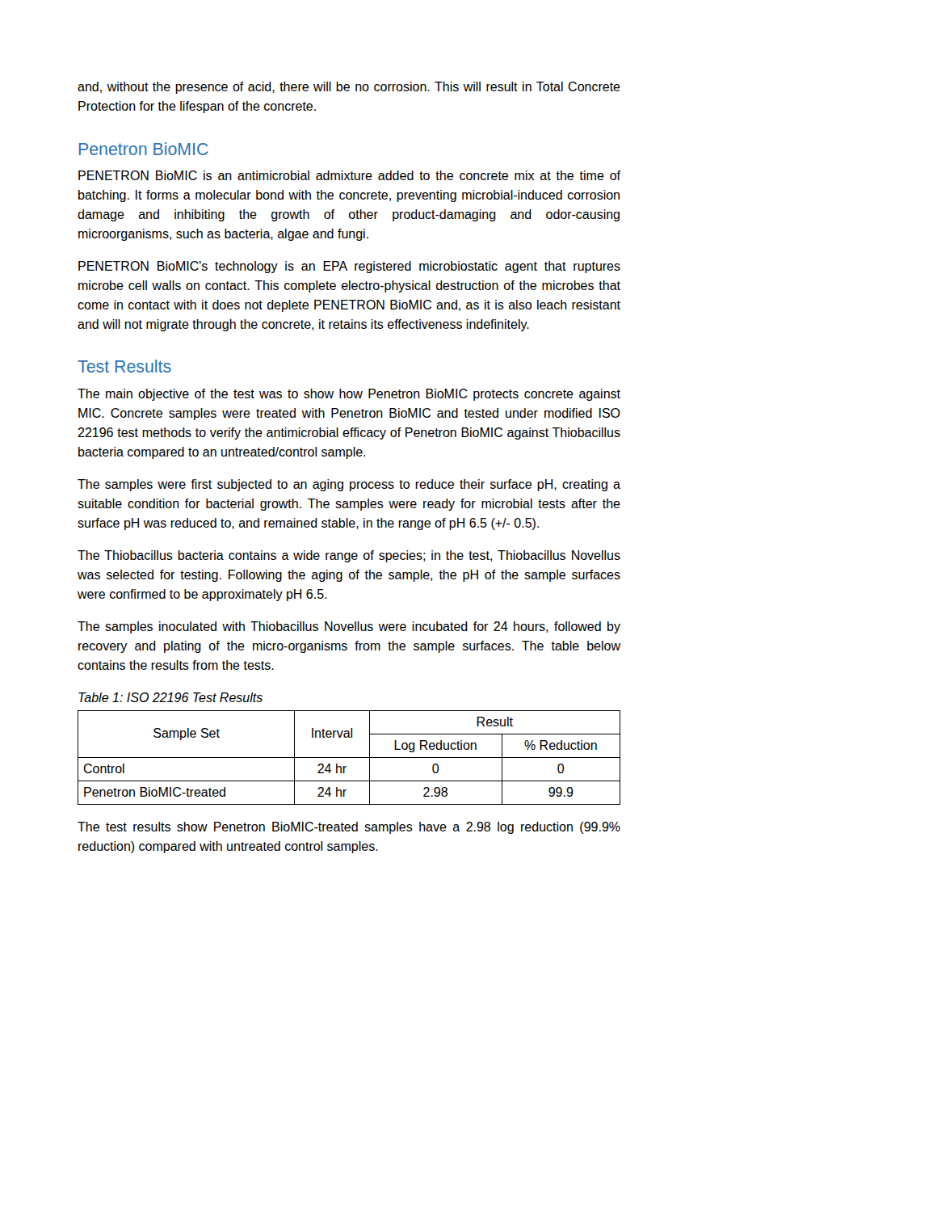and, without the presence of acid, there will be no corrosion. This will result in Total Concrete Protection for the lifespan of the concrete.
Penetron BioMIC
PENETRON BioMIC is an antimicrobial admixture added to the concrete mix at the time of batching. It forms a molecular bond with the concrete, preventing microbial-induced corrosion damage and inhibiting the growth of other product-damaging and odor-causing microorganisms, such as bacteria, algae and fungi.
PENETRON BioMIC's technology is an EPA registered microbiostatic agent that ruptures microbe cell walls on contact. This complete electro-physical destruction of the microbes that come in contact with it does not deplete PENETRON BioMIC and, as it is also leach resistant and will not migrate through the concrete, it retains its effectiveness indefinitely.
Test Results
The main objective of the test was to show how Penetron BioMIC protects concrete against MIC. Concrete samples were treated with Penetron BioMIC and tested under modified ISO 22196 test methods to verify the antimicrobial efficacy of Penetron BioMIC against Thiobacillus bacteria compared to an untreated/control sample.
The samples were first subjected to an aging process to reduce their surface pH, creating a suitable condition for bacterial growth. The samples were ready for microbial tests after the surface pH was reduced to, and remained stable, in the range of pH 6.5 (+/- 0.5).
The Thiobacillus bacteria contains a wide range of species; in the test, Thiobacillus Novellus was selected for testing. Following the aging of the sample, the pH of the sample surfaces were confirmed to be approximately pH 6.5.
The samples inoculated with Thiobacillus Novellus were incubated for 24 hours, followed by recovery and plating of the micro-organisms from the sample surfaces. The table below contains the results from the tests.
Table 1: ISO 22196 Test Results
| Sample Set | Interval | Result |
| Log Reduction | % Reduction |
| Control | 24 hr | 0 | 0 |
| Penetron BioMIC-treated | 24 hr | 2.98 | 99.9 |
The test results show Penetron BioMIC-treated samples have a 2.98 log reduction (99.9% reduction) compared with untreated control samples.